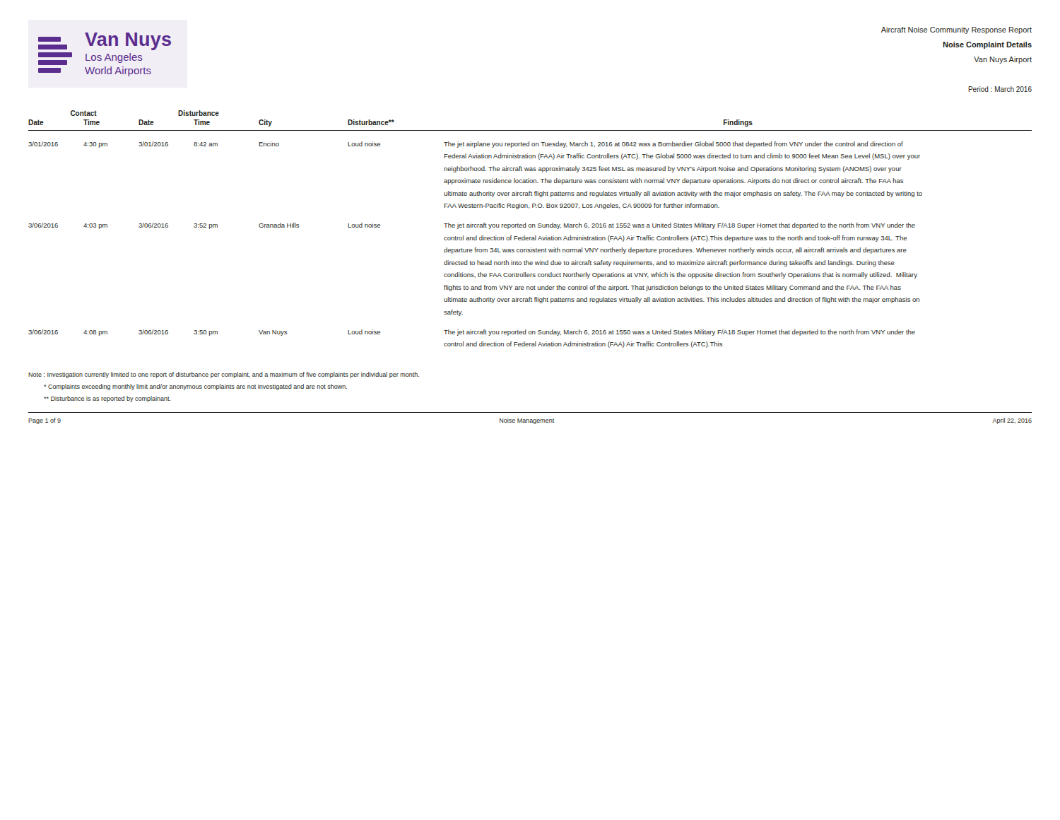Van Nuys
Los Angeles
World Airports
Aircraft Noise Community Response Report
Noise Complaint Details
Van Nuys Airport
Period : March 2016
| Contact | Disturbance | | | |
| --- | --- | --- | --- | --- |
| Date | Time | Date | Time | City | Disturbance** | Findings |
| 3/01/2016 | 4:30 pm | 3/01/2016 | 8:42 am | Encino | Loud noise | The jet airplane you reported on Tuesday, March 1, 2016 at 0842 was a Bombardier Global 5000 that departed from VNY under the control and direction of Federal Aviation Administration (FAA) Air Traffic Controllers (ATC). The Global 5000 was directed to turn and climb to 9000 feet Mean Sea Level (MSL) over your neighborhood. The aircraft was approximately 3425 feet MSL as measured by VNY's Airport Noise and Operations Monitoring System (ANOMS) over your approximate residence location. The departure was consistent with normal VNY departure operations. Airports do not direct or control aircraft. The FAA has ultimate authority over aircraft flight patterns and regulates virtually all aviation activity with the major emphasis on safety. The FAA may be contacted by writing to FAA Western-Pacific Region, P.O. Box 92007, Los Angeles, CA 90009 for further information. |
| 3/06/2016 | 4:03 pm | 3/06/2016 | 3:52 pm | Granada Hills | Loud noise | The jet aircraft you reported on Sunday, March 6, 2016 at 1552 was a United States Military F/A18 Super Hornet that departed to the north from VNY under the control and direction of Federal Aviation Administration (FAA) Air Traffic Controllers (ATC).This departure was to the north and took-off from runway 34L. The departure from 34L was consistent with normal VNY northerly departure procedures. Whenever northerly winds occur, all aircraft arrivals and departures are directed to head north into the wind due to aircraft safety requirements, and to maximize aircraft performance during takeoffs and landings. During these conditions, the FAA Controllers conduct Northerly Operations at VNY, which is the opposite direction from Southerly Operations that is normally utilized. Military flights to and from VNY are not under the control of the airport. That jurisdiction belongs to the United States Military Command and the FAA. The FAA has ultimate authority over aircraft flight patterns and regulates virtually all aviation activities. This includes altitudes and direction of flight with the major emphasis on safety. |
| 3/06/2016 | 4:08 pm | 3/06/2016 | 3:50 pm | Van Nuys | Loud noise | The jet aircraft you reported on Sunday, March 6, 2016 at 1550 was a United States Military F/A18 Super Hornet that departed to the north from VNY under the control and direction of Federal Aviation Administration (FAA) Air Traffic Controllers (ATC).This |
Note : Investigation currently limited to one report of disturbance per complaint, and a maximum of five complaints per individual per month.
* Complaints exceeding monthly limit and/or anonymous complaints are not investigated and are not shown.
** Disturbance is as reported by complainant.
Page 1 of 9
Noise Management
April 22, 2016